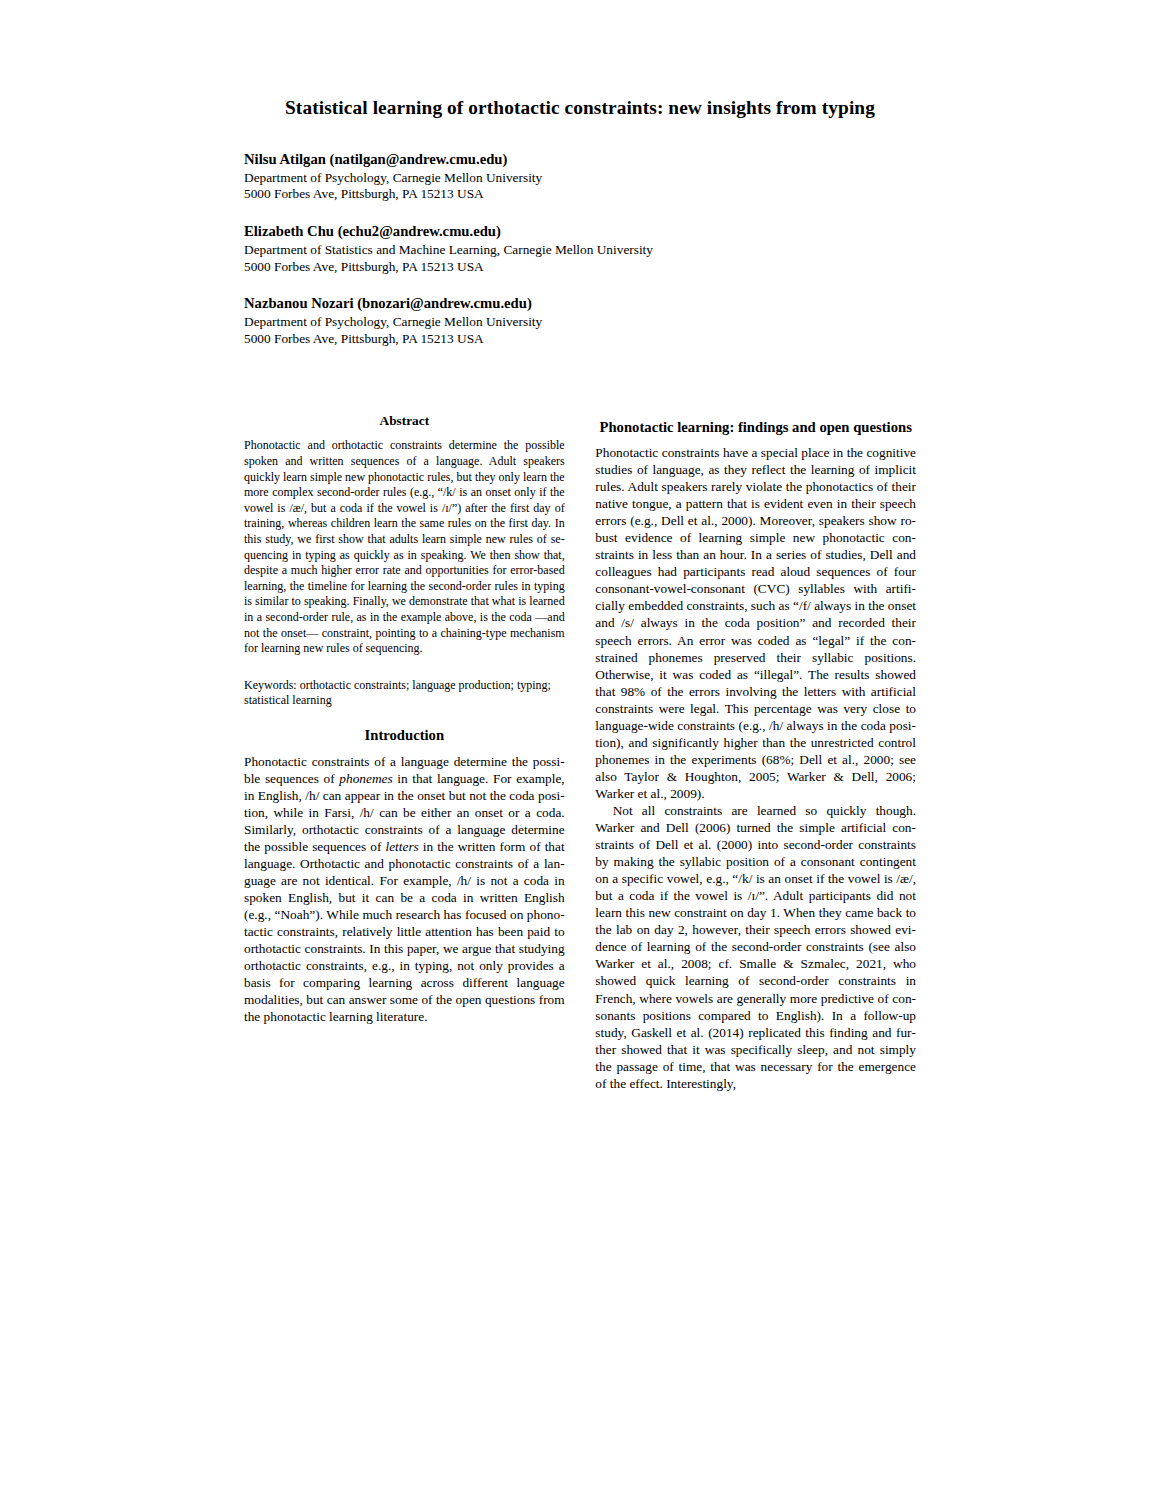Statistical learning of orthotactic constraints: new insights from typing
Nilsu Atilgan (natilgan@andrew.cmu.edu)
Department of Psychology, Carnegie Mellon University
5000 Forbes Ave, Pittsburgh, PA 15213 USA
Elizabeth Chu (echu2@andrew.cmu.edu)
Department of Statistics and Machine Learning, Carnegie Mellon University
5000 Forbes Ave, Pittsburgh, PA 15213 USA
Nazbanou Nozari (bnozari@andrew.cmu.edu)
Department of Psychology, Carnegie Mellon University
5000 Forbes Ave, Pittsburgh, PA 15213 USA
Abstract
Phonotactic and orthotactic constraints determine the possible spoken and written sequences of a language. Adult speakers quickly learn simple new phonotactic rules, but they only learn the more complex second-order rules (e.g., “/k/ is an onset only if the vowel is /æ/, but a coda if the vowel is /ɪ/”) after the first day of training, whereas children learn the same rules on the first day. In this study, we first show that adults learn simple new rules of sequencing in typing as quickly as in speaking. We then show that, despite a much higher error rate and opportunities for error-based learning, the timeline for learning the second-order rules in typing is similar to speaking. Finally, we demonstrate that what is learned in a second-order rule, as in the example above, is the coda —and not the onset— constraint, pointing to a chaining-type mechanism for learning new rules of sequencing.
Keywords: orthotactic constraints; language production; typing; statistical learning
Introduction
Phonotactic constraints of a language determine the possible sequences of phonemes in that language. For example, in English, /h/ can appear in the onset but not the coda position, while in Farsi, /h/ can be either an onset or a coda. Similarly, orthotactic constraints of a language determine the possible sequences of letters in the written form of that language. Orthotactic and phonotactic constraints of a language are not identical. For example, /h/ is not a coda in spoken English, but it can be a coda in written English (e.g., “Noah”). While much research has focused on phonotactic constraints, relatively little attention has been paid to orthotactic constraints. In this paper, we argue that studying orthotactic constraints, e.g., in typing, not only provides a basis for comparing learning across different language modalities, but can answer some of the open questions from the phonotactic learning literature.
Phonotactic learning: findings and open questions
Phonotactic constraints have a special place in the cognitive studies of language, as they reflect the learning of implicit rules. Adult speakers rarely violate the phonotactics of their native tongue, a pattern that is evident even in their speech errors (e.g., Dell et al., 2000). Moreover, speakers show robust evidence of learning simple new phonotactic constraints in less than an hour. In a series of studies, Dell and colleagues had participants read aloud sequences of four consonant-vowel-consonant (CVC) syllables with artificially embedded constraints, such as “/f/ always in the onset and /s/ always in the coda position” and recorded their speech errors. An error was coded as “legal” if the constrained phonemes preserved their syllabic positions. Otherwise, it was coded as “illegal”. The results showed that 98% of the errors involving the letters with artificial constraints were legal. This percentage was very close to language-wide constraints (e.g., /h/ always in the coda position), and significantly higher than the unrestricted control phonemes in the experiments (68%; Dell et al., 2000; see also Taylor & Houghton, 2005; Warker & Dell, 2006; Warker et al., 2009).
Not all constraints are learned so quickly though. Warker and Dell (2006) turned the simple artificial constraints of Dell et al. (2000) into second-order constraints by making the syllabic position of a consonant contingent on a specific vowel, e.g., “/k/ is an onset if the vowel is /æ/, but a coda if the vowel is /ɪ/”. Adult participants did not learn this new constraint on day 1. When they came back to the lab on day 2, however, their speech errors showed evidence of learning of the second-order constraints (see also Warker et al., 2008; cf. Smalle & Szmalec, 2021, who showed quick learning of second-order constraints in French, where vowels are generally more predictive of consonants positions compared to English). In a follow-up study, Gaskell et al. (2014) replicated this finding and further showed that it was specifically sleep, and not simply the passage of time, that was necessary for the emergence of the effect. Interestingly,